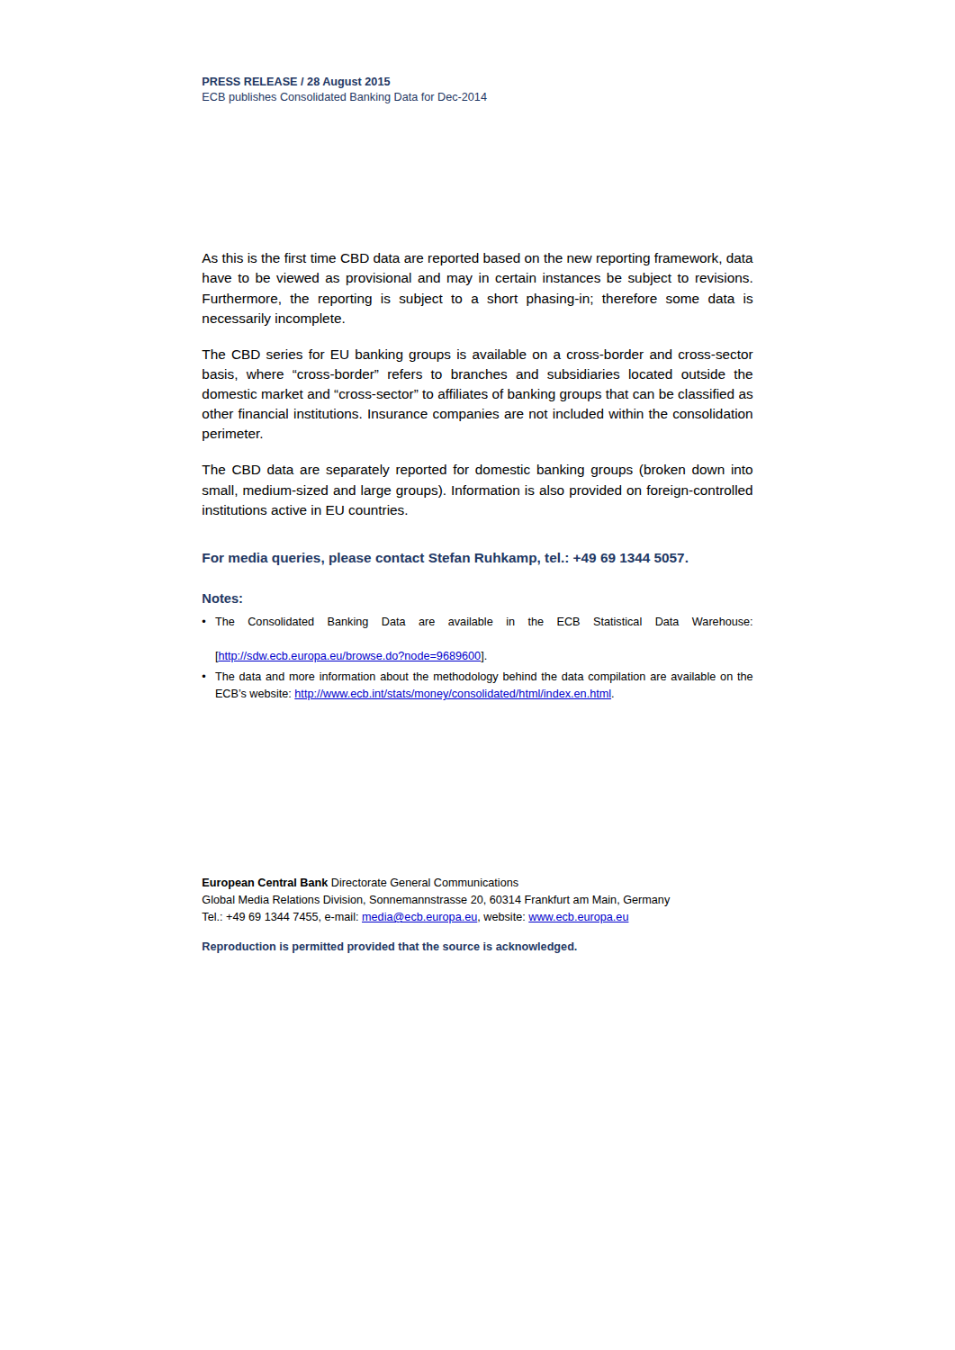PRESS RELEASE / 28 August 2015
ECB publishes Consolidated Banking Data for Dec-2014
As this is the first time CBD data are reported based on the new reporting framework, data have to be viewed as provisional and may in certain instances be subject to revisions. Furthermore, the reporting is subject to a short phasing-in; therefore some data is necessarily incomplete.
The CBD series for EU banking groups is available on a cross-border and cross-sector basis, where “cross-border” refers to branches and subsidiaries located outside the domestic market and “cross-sector” to affiliates of banking groups that can be classified as other financial institutions. Insurance companies are not included within the consolidation perimeter.
The CBD data are separately reported for domestic banking groups (broken down into small, medium-sized and large groups). Information is also provided on foreign-controlled institutions active in EU countries.
For media queries, please contact Stefan Ruhkamp, tel.: +49 69 1344 5057.
Notes:
The Consolidated Banking Data are available in the ECB Statistical Data Warehouse: [http://sdw.ecb.europa.eu/browse.do?node=9689600].
The data and more information about the methodology behind the data compilation are available on the ECB’s website: http://www.ecb.int/stats/money/consolidated/html/index.en.html.
European Central Bank Directorate General Communications
Global Media Relations Division, Sonnemannstrasse 20, 60314 Frankfurt am Main, Germany
Tel.: +49 69 1344 7455, e-mail: media@ecb.europa.eu, website: www.ecb.europa.eu
Reproduction is permitted provided that the source is acknowledged.